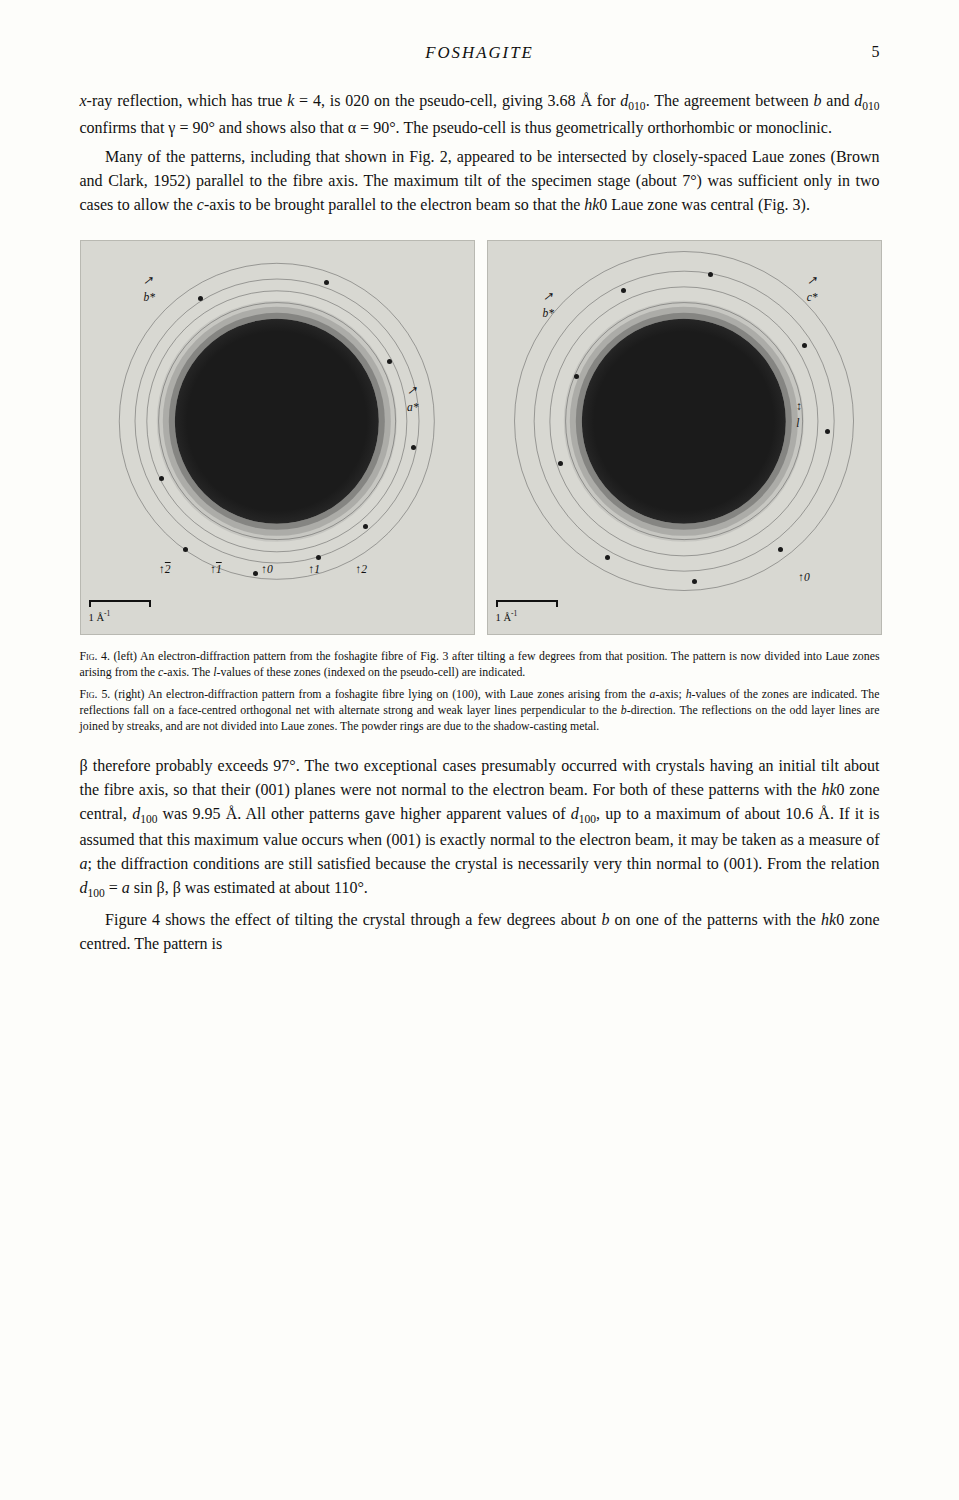FOSHAGITE
5
x-ray reflection, which has true k = 4, is 020 on the pseudo-cell, giving 3.68 Å for d010. The agreement between b and d010 confirms that γ = 90° and shows also that α = 90°. The pseudo-cell is thus geometrically orthorhombic or monoclinic.
Many of the patterns, including that shown in Fig. 2, appeared to be intersected by closely-spaced Laue zones (Brown and Clark, 1952) parallel to the fibre axis. The maximum tilt of the specimen stage (about 7°) was sufficient only in two cases to allow the c-axis to be brought parallel to the electron beam so that the hk0 Laue zone was central (Fig. 3).
↗
b*
↗
a*
↑2
↑1
↑0
↑1
↑2
1 Å-1
↗
b*
↗
c*
↕
l
↑0
1 Å-1
Fig. 4. (left) An electron-diffraction pattern from the foshagite fibre of Fig. 3 after tilting a few degrees from that position. The pattern is now divided into Laue zones arising from the c-axis. The l-values of these zones (indexed on the pseudo-cell) are indicated.
Fig. 5. (right) An electron-diffraction pattern from a foshagite fibre lying on (100), with Laue zones arising from the a-axis; h-values of the zones are indicated. The reflections fall on a face-centred orthogonal net with alternate strong and weak layer lines perpendicular to the b-direction. The reflections on the odd layer lines are joined by streaks, and are not divided into Laue zones. The powder rings are due to the shadow-casting metal.
β therefore probably exceeds 97°. The two exceptional cases presumably occurred with crystals having an initial tilt about the fibre axis, so that their (001) planes were not normal to the electron beam. For both of these patterns with the hk0 zone central, d100 was 9.95 Å. All other patterns gave higher apparent values of d100, up to a maximum of about 10.6 Å. If it is assumed that this maximum value occurs when (001) is exactly normal to the electron beam, it may be taken as a measure of a; the diffraction conditions are still satisfied because the crystal is necessarily very thin normal to (001). From the relation d100 = a sin β, β was estimated at about 110°.
Figure 4 shows the effect of tilting the crystal through a few degrees about b on one of the patterns with the hk0 zone centred. The pattern is